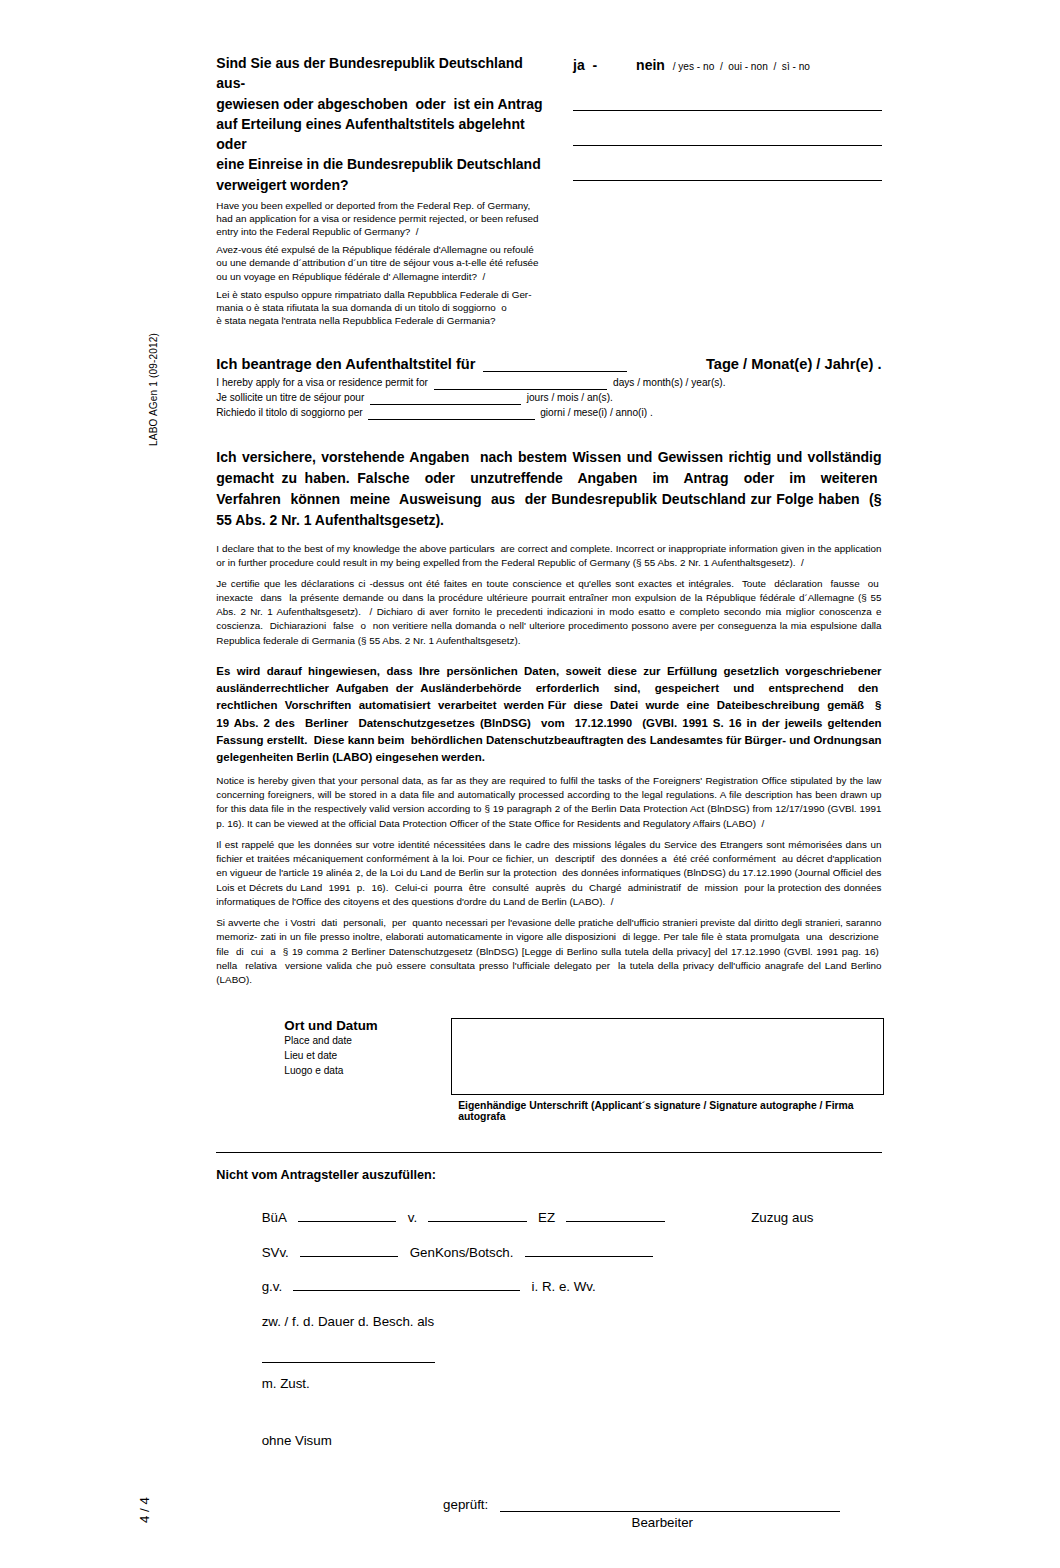LABO AGen 1 (09-2012)
4 / 4
Sind Sie aus der Bundesrepublik Deutschland aus-
gewiesen oder abgeschoben oder ist ein Antrag
auf Erteilung eines Aufenthaltstitels abgelehnt oder
eine Einreise in die Bundesrepublik Deutschland
verweigert worden?
Have you been expelled or deported from the Federal Rep. of Germany,
had an application for a visa or residence permit rejected, or been refused
entry into the Federal Republic of Germany? /
Avez-vous été expulsé de la République fédérale d'Allemagne ou refoulé
ou une demande d´attribution d´un titre de séjour vous a-t-elle été refusée
ou un voyage en République fédérale d' Allemagne interdit? /
Lei è stato espulso oppure rimpatriato dalla Repubblica Federale di Ger-
mania o è stata rifiutata la sua domanda di un titolo di soggiorno o
è stata negata l'entrata nella Repubblica Federale di Germania?
ja - nein / yes - no / oui - non / sì - no
Ich beantrage den Aufenthaltstitel für Tage / Monat(e) / Jahr(e) .
I hereby apply for a visa or residence permit for days / month(s) / year(s).
Je sollicite un titre de séjour pour jours / mois / an(s).
Richiedo il titolo di soggiorno per giorni / mese(i) / anno(i) .
Ich versichere, vorstehende Angaben nach bestem Wissen und Gewissen richtig und vollständig gemacht zu haben. Falsche oder unzutreffende Angaben im Antrag oder im weiteren Verfahren können meine Ausweisung aus der Bundesrepublik Deutschland zur Folge haben (§ 55 Abs. 2 Nr. 1 Aufenthaltsgesetz).
I declare that to the best of my knowledge the above particulars are correct and complete. Incorrect or inappropriate information given in the application or in further procedure could result in my being expelled from the Federal Republic of Germany (§ 55 Abs. 2 Nr. 1 Aufenthaltsgesetz). /
Je certifie que les déclarations ci -dessus ont été faites en toute conscience et qu'elles sont exactes et intégrales. Toute déclaration fausse ou inexacte dans la présente demande ou dans la procédure ultérieure pourrait entraîner mon expulsion de la République fédérale d´Allemagne (§ 55 Abs. 2 Nr. 1 Aufenthaltsgesetz). / Dichiaro di aver fornito le precedenti indicazioni in modo esatto e completo secondo mia miglior conoscenza e coscienza. Dichiarazioni false o non veritiere nella domanda o nell' ulteriore procedimento possono avere per conseguenza la mia espulsione dalla Republica federale di Germania (§ 55 Abs. 2 Nr. 1 Aufenthaltsgesetz).
Es wird darauf hingewiesen, dass Ihre persönlichen Daten, soweit diese zur Erfüllung gesetzlich vorgeschriebener ausländerrechtlicher Aufgaben der Ausländerbehörde erforderlich sind, gespeichert und entsprechend den rechtlichen Vorschriften automatisiert verarbeitet werden Für diese Datei wurde eine Dateibeschreibung gemäß § 19 Abs. 2 des Berliner Datenschutzgesetzes (BlnDSG) vom 17.12.1990 (GVBl. 1991 S. 16 in der jeweils geltenden Fassung erstellt. Diese kann beim behördlichen Datenschutzbeauftragten des Landesamtes für Bürger- und Ordnungsan gelegenheiten Berlin (LABO) eingesehen werden.
Notice is hereby given that your personal data, as far as they are required to fulfil the tasks of the Foreigners' Registration Office stipulated by the law concerning foreigners, will be stored in a data file and automatically processed according to the legal regulations. A file description has been drawn up for this data file in the respectively valid version according to § 19 paragraph 2 of the Berlin Data Protection Act (BlnDSG) from 12/17/1990 (GVBl. 1991 p. 16). It can be viewed at the official Data Protection Officer of the State Office for Residents and Regulatory Affairs (LABO) /
Il est rappelé que les données sur votre identité nécessitées dans le cadre des missions légales du Service des Etrangers sont mémorisées dans un fichier et traitées mécaniquement conformément à la loi. Pour ce fichier, un descriptif des données a été créé conformément au décret d'application en vigueur de l'article 19 alinéa 2, de la Loi du Land de Berlin sur la protection des données informatiques (BlnDSG) du 17.12.1990 (Journal Officiel des Lois et Décrets du Land 1991 p. 16). Celui-ci pourra être consulté auprès du Chargé administratif de mission pour la protection des données informatiques de l'Office des citoyens et des questions d'ordre du Land de Berlin (LABO). /
Si avverte che i Vostri dati personali, per quanto necessari per l'evasione delle pratiche dell'ufficio stranieri previste dal diritto degli stranieri, saranno memoriz- zati in un file presso inoltre, elaborati automaticamente in vigore alle disposizioni di legge. Per tale file è stata promulgata una descrizione file di cui a § 19 comma 2 Berliner Datenschutzgesetz (BlnDSG) [Legge di Berlino sulla tutela della privacy] del 17.12.1990 (GVBl. 1991 pag. 16) nella relativa versione valida che può essere consultata presso l'ufficiale delegato per la tutela della privacy dell'ufficio anagrafe del Land Berlino (LABO).
Ort und Datum
Place and date
Lieu et date
Luogo e data
Eigenhändige Unterschrift (Applicant´s signature / Signature autographe / Firma autografa
Nicht vom Antragsteller auszufüllen:
Zuzug aus
BüA v. EZ
SVv. GenKons/Botsch.
g.v. i. R. e. Wv.
zw. / f. d. Dauer d. Besch. als
m. Zust.
ohne Visum
geprüft:
Bearbeiter